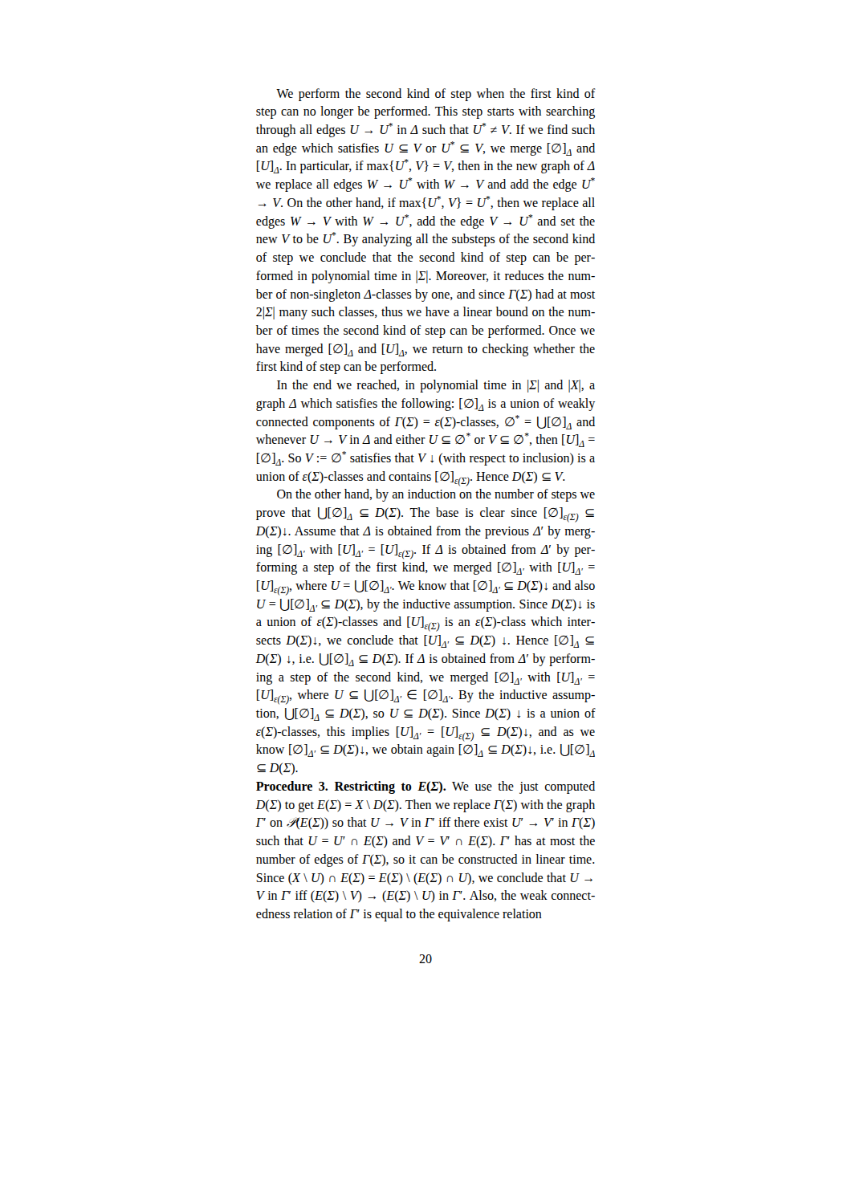We perform the second kind of step when the first kind of step can no longer be performed. This step starts with searching through all edges U → U* in Δ such that U* ≠ V. If we find such an edge which satisfies U ⊆ V or U* ⊆ V, we merge [∅]Δ and [U]Δ. In particular, if max{U*, V} = V, then in the new graph of Δ we replace all edges W → U* with W → V and add the edge U* → V. On the other hand, if max{U*, V} = U*, then we replace all edges W → V with W → U*, add the edge V → U* and set the new V to be U*. By analyzing all the substeps of the second kind of step we conclude that the second kind of step can be performed in polynomial time in |Σ|. Moreover, it reduces the number of non-singleton Δ-classes by one, and since Γ(Σ) had at most 2|Σ| many such classes, thus we have a linear bound on the number of times the second kind of step can be performed. Once we have merged [∅]Δ and [U]Δ, we return to checking whether the first kind of step can be performed.
In the end we reached, in polynomial time in |Σ| and |X|, a graph Δ which satisfies the following: [∅]Δ is a union of weakly connected components of Γ(Σ) = ε(Σ)-classes, ∅* = ⋃[∅]Δ and whenever U → V in Δ and either U ⊆ ∅* or V ⊆ ∅*, then [U]Δ = [∅]Δ. So V := ∅* satisfies that V ↓ (with respect to inclusion) is a union of ε(Σ)-classes and contains [∅]ε(Σ). Hence D(Σ) ⊆ V.
On the other hand, by an induction on the number of steps we prove that ⋃[∅]Δ ⊆ D(Σ). The base is clear since [∅]ε(Σ) ⊆ D(Σ)↓. Assume that Δ is obtained from the previous Δ′ by merging [∅]Δ′ with [U]Δ′ = [U]ε(Σ). If Δ is obtained from Δ′ by performing a step of the first kind, we merged [∅]Δ′ with [U]Δ′ = [U]ε(Σ), where U = ⋃[∅]Δ′. We know that [∅]Δ′ ⊆ D(Σ)↓ and also U = ⋃[∅]Δ′ ⊆ D(Σ), by the inductive assumption. Since D(Σ)↓ is a union of ε(Σ)-classes and [U]ε(Σ) is an ε(Σ)-class which intersects D(Σ)↓, we conclude that [U]Δ′ ⊆ D(Σ) ↓. Hence [∅]Δ ⊆ D(Σ) ↓, i.e. ⋃[∅]Δ ⊆ D(Σ). If Δ is obtained from Δ′ by performing a step of the second kind, we merged [∅]Δ′ with [U]Δ′ = [U]ε(Σ), where U ⊆ ⋃[∅]Δ′ ∈ [∅]Δ′. By the inductive assumption, ⋃[∅]Δ ⊆ D(Σ), so U ⊆ D(Σ). Since D(Σ) ↓ is a union of ε(Σ)-classes, this implies [U]Δ′ = [U]ε(Σ) ⊆ D(Σ)↓, and as we know [∅]Δ′ ⊆ D(Σ)↓, we obtain again [∅]Δ ⊆ D(Σ)↓, i.e. ⋃[∅]Δ ⊆ D(Σ).
Procedure 3. Restricting to E(Σ). We use the just computed D(Σ) to get E(Σ) = X \ D(Σ). Then we replace Γ(Σ) with the graph Γ′ on 𝒫(E(Σ)) so that U → V in Γ′ iff there exist U′ → V′ in Γ(Σ) such that U = U′ ∩ E(Σ) and V = V′ ∩ E(Σ). Γ′ has at most the number of edges of Γ(Σ), so it can be constructed in linear time. Since (X \ U) ∩ E(Σ) = E(Σ) \ (E(Σ) ∩ U), we conclude that U → V in Γ′ iff (E(Σ) \ V) → (E(Σ) \ U) in Γ′. Also, the weak connectedness relation of Γ′ is equal to the equivalence relation
20